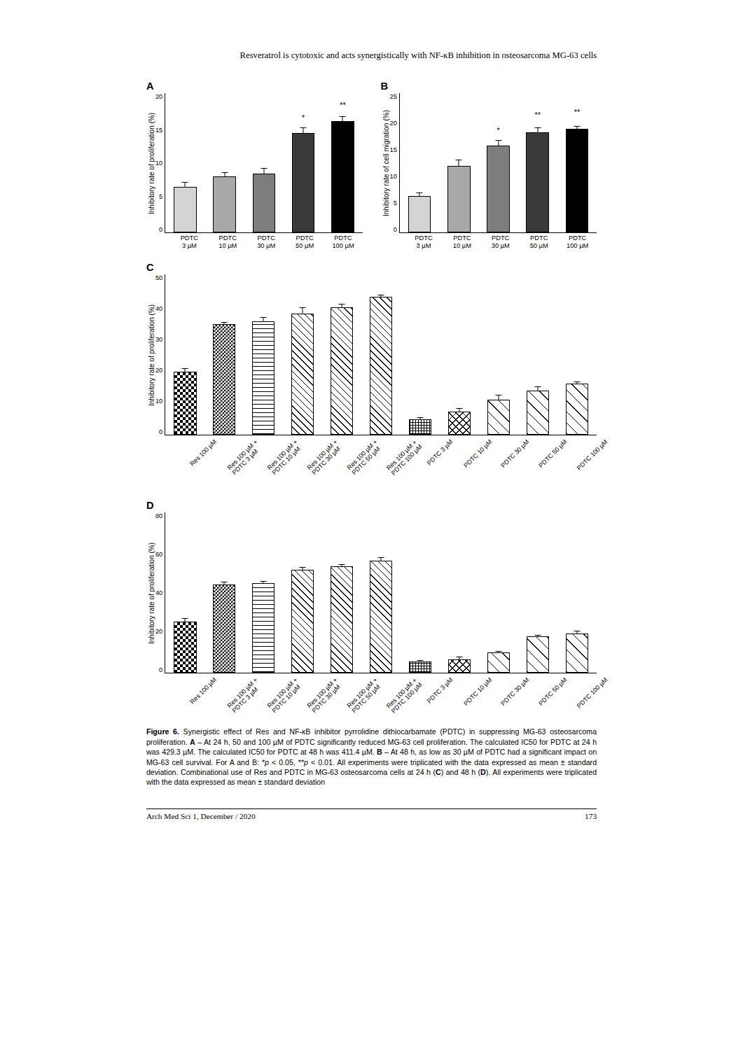Resveratrol is cytotoxic and acts synergistically with NF-κB inhibition in osteosarcoma MG-63 cells
A
Inhibitory rate of proliferation (%)
20
15
10
5
0
*
**
PDTC
3 µM
PDTC
10 µM
PDTC
30 µM
PDTC
50 µM
PDTC
100 µM
B
Inhibitory rate of cell migration (%)
25
20
15
10
5
0
*
**
**
PDTC
3 µM
PDTC
10 µM
PDTC
30 µM
PDTC
50 µM
PDTC
100 µM
C
Inhibitory rate of proliferation (%)
50
40
30
20
10
0
Res 100 µM
Res 100 µM +
PDTC 3 µM
Res 100 µM +
PDTC 10 µM
Res 100 µM +
PDTC 30 µM
Res 100 µM +
PDTC 50 µM
Res 100 µM +
PDTC 100 µM
PDTC 3 µM
PDTC 10 µM
PDTC 30 µM
PDTC 50 µM
PDTC 100 µM
D
Inhibitory rate of proliferation (%)
80
60
40
20
0
Res 100 µM
Res 100 µM +
PDTC 3 µM
Res 100 µM +
PDTC 10 µM
Res 100 µM +
PDTC 30 µM
Res 100 µM +
PDTC 50 µM
Res 100 µM +
PDTC 100 µM
PDTC 3 µM
PDTC 10 µM
PDTC 30 µM
PDTC 50 µM
PDTC 100 µM
Figure 6. Synergistic effect of Res and NF-κB inhibitor pyrrolidine dithiocarbamate (PDTC) in suppressing MG-63 osteosarcoma proliferation. A – At 24 h, 50 and 100 µM of PDTC significantly reduced MG-63 cell proliferation. The calculated IC50 for PDTC at 24 h was 429.3 µM. The calculated IC50 for PDTC at 48 h was 411.4 µM. B – At 48 h, as low as 30 µM of PDTC had a significant impact on MG-63 cell survival. For A and B: *p < 0.05, **p < 0.01. All experiments were triplicated with the data expressed as mean ± standard deviation. Combinational use of Res and PDTC in MG-63 osteosarcoma cells at 24 h (C) and 48 h (D). All experiments were triplicated with the data expressed as mean ± standard deviation
Arch Med Sci 1, December / 2020
173